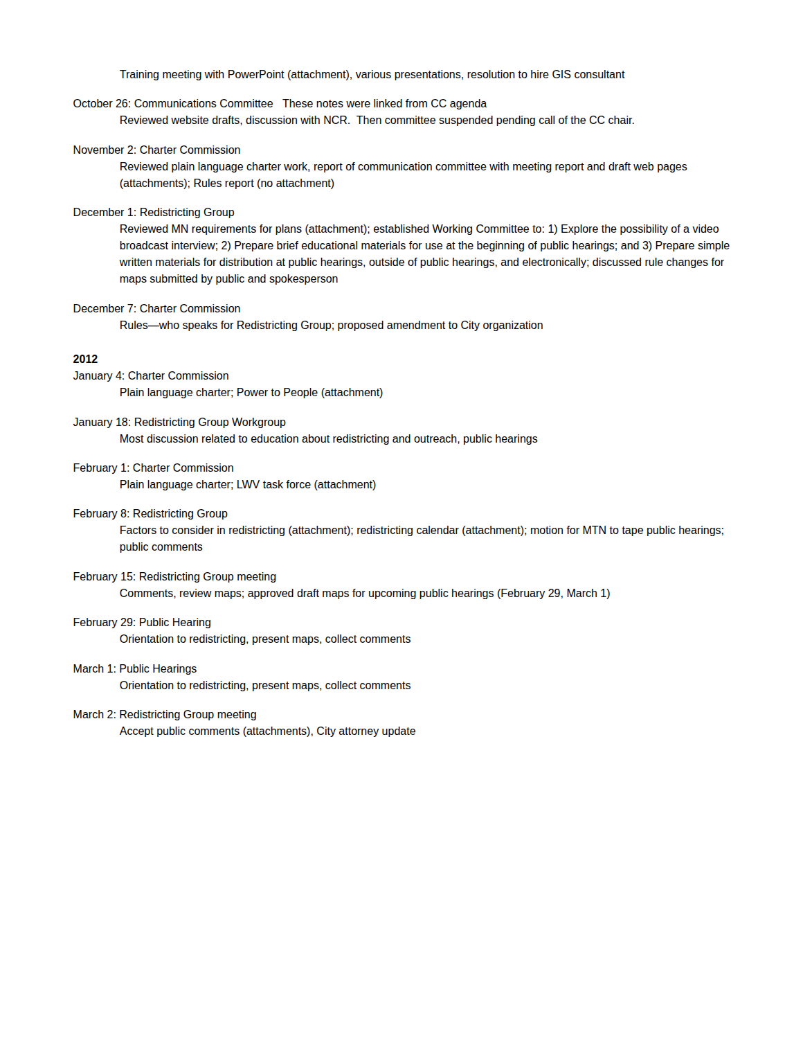Training meeting with PowerPoint (attachment), various presentations, resolution to hire GIS consultant
October 26: Communications Committee These notes were linked from CC agenda
Reviewed website drafts, discussion with NCR. Then committee suspended pending call of the CC chair.
November 2: Charter Commission
Reviewed plain language charter work, report of communication committee with meeting report and draft web pages (attachments); Rules report (no attachment)
December 1: Redistricting Group
Reviewed MN requirements for plans (attachment); established Working Committee to: 1) Explore the possibility of a video broadcast interview; 2) Prepare brief educational materials for use at the beginning of public hearings; and 3) Prepare simple written materials for distribution at public hearings, outside of public hearings, and electronically; discussed rule changes for maps submitted by public and spokesperson
December 7: Charter Commission
Rules—who speaks for Redistricting Group; proposed amendment to City organization
2012
January 4: Charter Commission
Plain language charter; Power to People (attachment)
January 18: Redistricting Group Workgroup
Most discussion related to education about redistricting and outreach, public hearings
February 1: Charter Commission
Plain language charter; LWV task force (attachment)
February 8: Redistricting Group
Factors to consider in redistricting (attachment); redistricting calendar (attachment); motion for MTN to tape public hearings; public comments
February 15: Redistricting Group meeting
Comments, review maps; approved draft maps for upcoming public hearings (February 29, March 1)
February 29: Public Hearing
Orientation to redistricting, present maps, collect comments
March 1: Public Hearings
Orientation to redistricting, present maps, collect comments
March 2: Redistricting Group meeting
Accept public comments (attachments), City attorney update